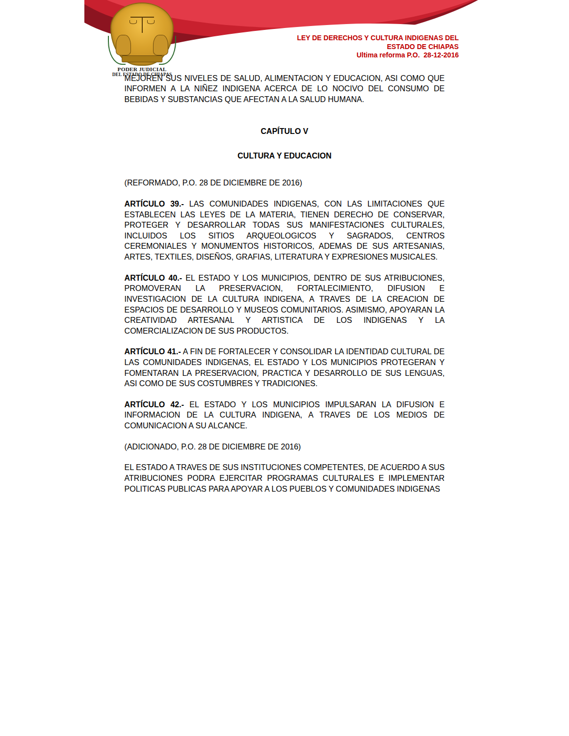PODER JUDICIAL
DEL ESTADO DE CHIAPAS
LEY DE DERECHOS Y CULTURA INDIGENAS DEL
ESTADO DE CHIAPAS
Ultima reforma P.O. 28-12-2016
MEJOREN SUS NIVELES DE SALUD, ALIMENTACION Y EDUCACION, ASI COMO QUE INFORMEN A LA NIÑEZ INDIGENA ACERCA DE LO NOCIVO DEL CONSUMO DE BEBIDAS Y SUBSTANCIAS QUE AFECTAN A LA SALUD HUMANA.
CAPÍTULO V
CULTURA Y EDUCACION
(REFORMADO, P.O. 28 DE DICIEMBRE DE 2016)
ARTÍCULO 39.- LAS COMUNIDADES INDIGENAS, CON LAS LIMITACIONES QUE ESTABLECEN LAS LEYES DE LA MATERIA, TIENEN DERECHO DE CONSERVAR, PROTEGER Y DESARROLLAR TODAS SUS MANIFESTACIONES CULTURALES, INCLUIDOS LOS SITIOS ARQUEOLOGICOS Y SAGRADOS, CENTROS CEREMONIALES Y MONUMENTOS HISTORICOS, ADEMAS DE SUS ARTESANIAS, ARTES, TEXTILES, DISEÑOS, GRAFIAS, LITERATURA Y EXPRESIONES MUSICALES.
ARTÍCULO 40.- EL ESTADO Y LOS MUNICIPIOS, DENTRO DE SUS ATRIBUCIONES, PROMOVERAN LA PRESERVACION, FORTALECIMIENTO, DIFUSION E INVESTIGACION DE LA CULTURA INDIGENA, A TRAVES DE LA CREACION DE ESPACIOS DE DESARROLLO Y MUSEOS COMUNITARIOS. ASIMISMO, APOYARAN LA CREATIVIDAD ARTESANAL Y ARTISTICA DE LOS INDIGENAS Y LA COMERCIALIZACION DE SUS PRODUCTOS.
ARTÍCULO 41.- A FIN DE FORTALECER Y CONSOLIDAR LA IDENTIDAD CULTURAL DE LAS COMUNIDADES INDIGENAS, EL ESTADO Y LOS MUNICIPIOS PROTEGERAN Y FOMENTARAN LA PRESERVACION, PRACTICA Y DESARROLLO DE SUS LENGUAS, ASI COMO DE SUS COSTUMBRES Y TRADICIONES.
ARTÍCULO 42.- EL ESTADO Y LOS MUNICIPIOS IMPULSARAN LA DIFUSION E INFORMACION DE LA CULTURA INDIGENA, A TRAVES DE LOS MEDIOS DE COMUNICACION A SU ALCANCE.
(ADICIONADO, P.O. 28 DE DICIEMBRE DE 2016)
EL ESTADO A TRAVES DE SUS INSTITUCIONES COMPETENTES, DE ACUERDO A SUS ATRIBUCIONES PODRA EJERCITAR PROGRAMAS CULTURALES E IMPLEMENTAR POLITICAS PUBLICAS PARA APOYAR A LOS PUEBLOS Y COMUNIDADES INDIGENAS